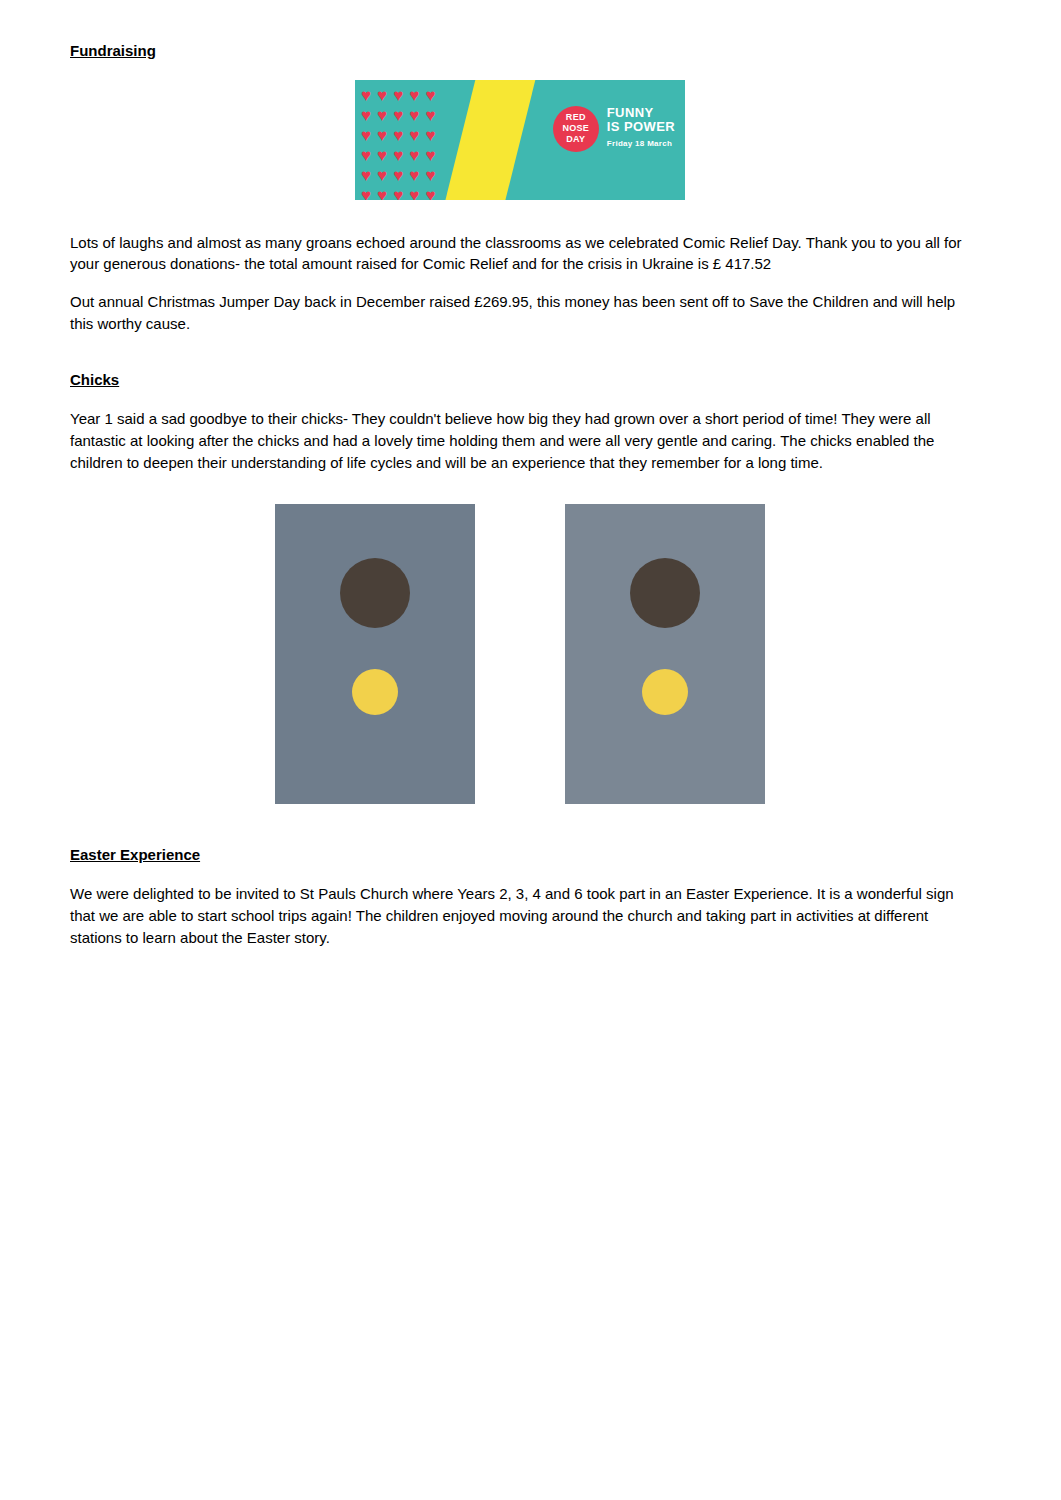Fundraising
♥♥♥♥♥
♥♥♥♥♥
♥♥♥♥♥
♥♥♥♥♥
♥♥♥♥♥
♥♥♥♥♥
RED
NOSE
DAY
FUNNY
IS POWERFriday 18 March
Lots of laughs and almost as many groans echoed around the classrooms as we celebrated Comic Relief Day. Thank you to you all for your generous donations- the total amount raised for Comic Relief and for the crisis in Ukraine is £ 417.52
Out annual Christmas Jumper Day back in December raised £269.95, this money has been sent off to Save the Children and will help this worthy cause.
Chicks
Year 1 said a sad goodbye to their chicks- They couldn't believe how big they had grown over a short period of time! They were all fantastic at looking after the chicks and had a lovely time holding them and were all very gentle and caring. The chicks enabled the children to deepen their understanding of life cycles and will be an experience that they remember for a long time.
Easter Experience
We were delighted to be invited to St Pauls Church where Years 2, 3, 4 and 6 took part in an Easter Experience. It is a wonderful sign that we are able to start school trips again! The children enjoyed moving around the church and taking part in activities at different stations to learn about the Easter story.